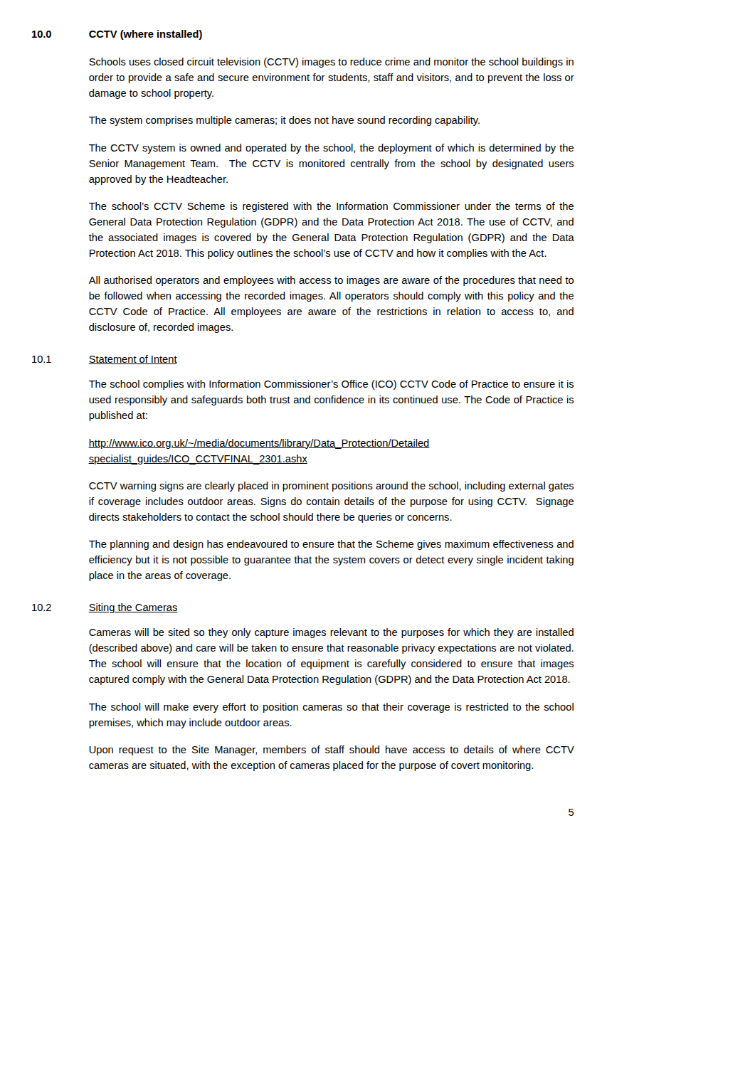10.0 CCTV (where installed)
Schools uses closed circuit television (CCTV) images to reduce crime and monitor the school buildings in order to provide a safe and secure environment for students, staff and visitors, and to prevent the loss or damage to school property.
The system comprises multiple cameras; it does not have sound recording capability.
The CCTV system is owned and operated by the school, the deployment of which is determined by the Senior Management Team. The CCTV is monitored centrally from the school by designated users approved by the Headteacher.
The school’s CCTV Scheme is registered with the Information Commissioner under the terms of the General Data Protection Regulation (GDPR) and the Data Protection Act 2018. The use of CCTV, and the associated images is covered by the General Data Protection Regulation (GDPR) and the Data Protection Act 2018. This policy outlines the school’s use of CCTV and how it complies with the Act.
All authorised operators and employees with access to images are aware of the procedures that need to be followed when accessing the recorded images. All operators should comply with this policy and the CCTV Code of Practice. All employees are aware of the restrictions in relation to access to, and disclosure of, recorded images.
10.1 Statement of Intent
The school complies with Information Commissioner’s Office (ICO) CCTV Code of Practice to ensure it is used responsibly and safeguards both trust and confidence in its continued use. The Code of Practice is published at:
http://www.ico.org.uk/~/media/documents/library/Data_Protection/Detailed specialist_guides/ICO_CCTVFINAL_2301.ashx
CCTV warning signs are clearly placed in prominent positions around the school, including external gates if coverage includes outdoor areas. Signs do contain details of the purpose for using CCTV. Signage directs stakeholders to contact the school should there be queries or concerns.
The planning and design has endeavoured to ensure that the Scheme gives maximum effectiveness and efficiency but it is not possible to guarantee that the system covers or detect every single incident taking place in the areas of coverage.
10.2 Siting the Cameras
Cameras will be sited so they only capture images relevant to the purposes for which they are installed (described above) and care will be taken to ensure that reasonable privacy expectations are not violated. The school will ensure that the location of equipment is carefully considered to ensure that images captured comply with the General Data Protection Regulation (GDPR) and the Data Protection Act 2018.
The school will make every effort to position cameras so that their coverage is restricted to the school premises, which may include outdoor areas.
Upon request to the Site Manager, members of staff should have access to details of where CCTV cameras are situated, with the exception of cameras placed for the purpose of covert monitoring.
5